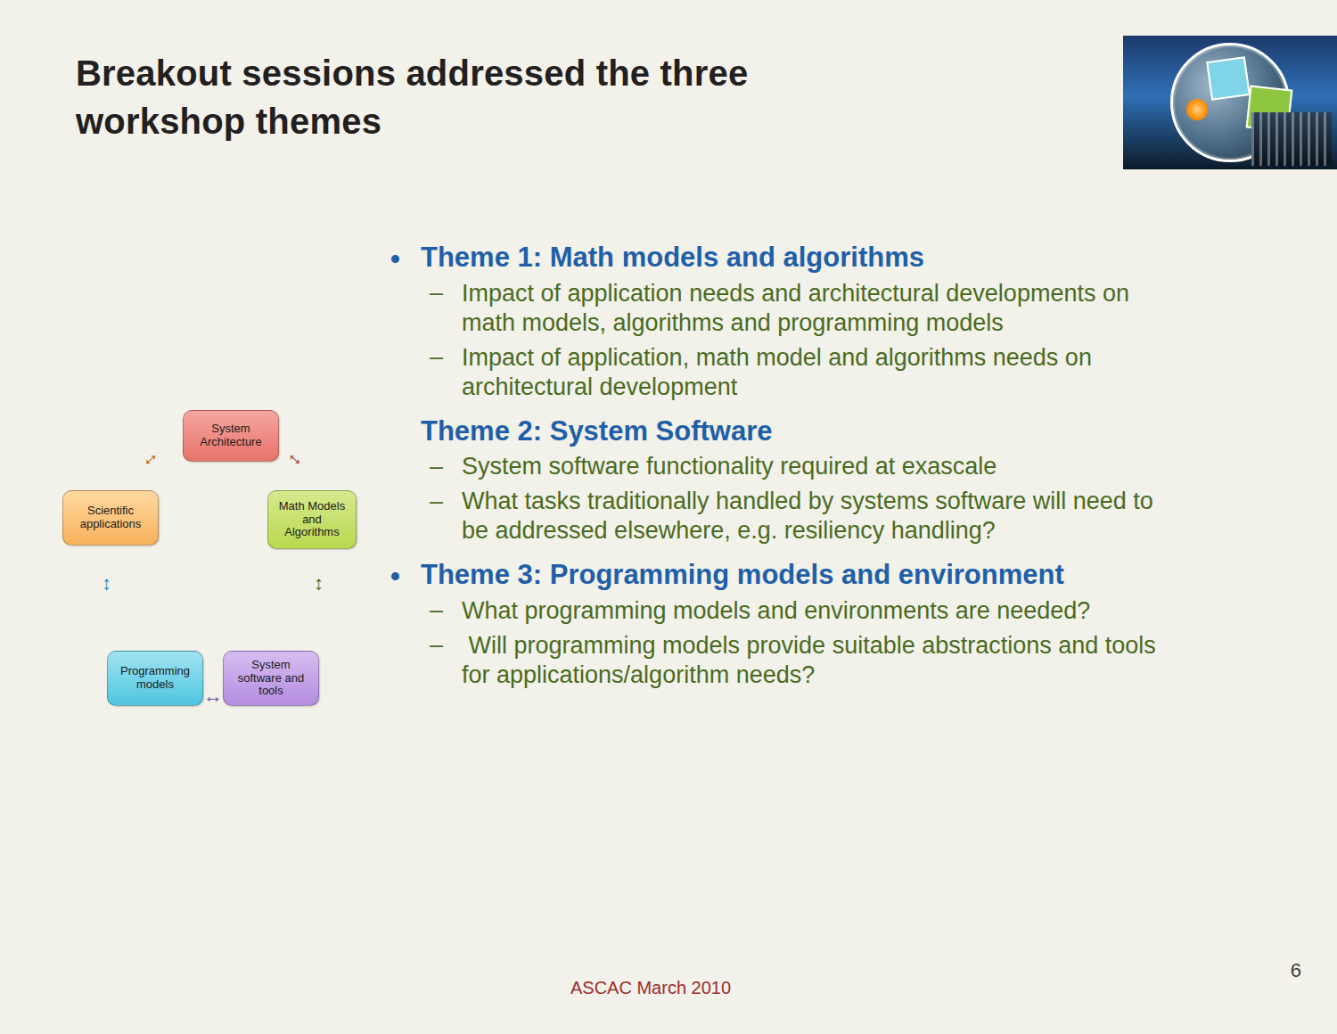Breakout sessions addressed the three
workshop themes
System
Architecture
Math Models
and
Algorithms
Scientific
applications
Programming
models
System
software and
tools
↔
↔
↔
↔
↔
• Theme 1: Math models and algorithms
–Impact of application needs and architectural developments on math models, algorithms and programming models
–Impact of application, math model and algorithms needs on architectural development
Theme 2: System Software
–System software functionality required at exascale
–What tasks traditionally handled by systems software will need to be addressed elsewhere, e.g. resiliency handling?
• Theme 3: Programming models and environment
–What programming models and environments are needed?
– Will programming models provide suitable abstractions and tools for applications/algorithm needs?
ASCAC March 2010
6